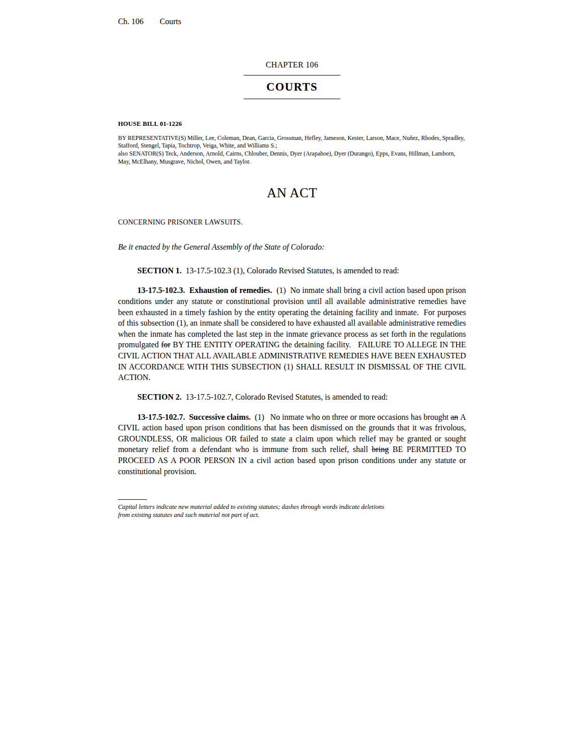Ch. 106
Courts
CHAPTER 106
COURTS
HOUSE BILL 01-1226
BY REPRESENTATIVE(S) Miller, Lee, Coleman, Dean, Garcia, Grossman, Hefley, Jameson, Kester, Larson, Mace, Nuñez, Rhodes, Spradley, Stafford, Stengel, Tapia, Tochtrop, Veiga, White, and Williams S.;
also SENATOR(S) Teck, Anderson, Arnold, Cairns, Chlouber, Dennis, Dyer (Arapahoe), Dyer (Durango), Epps, Evans, Hillman, Lamborn, May, McElhany, Musgrave, Nichol, Owen, and Taylor.
AN ACT
CONCERNING PRISONER LAWSUITS.
Be it enacted by the General Assembly of the State of Colorado:
SECTION 1. 13-17.5-102.3 (1), Colorado Revised Statutes, is amended to read:
13-17.5-102.3. Exhaustion of remedies. (1) No inmate shall bring a civil action based upon prison conditions under any statute or constitutional provision until all available administrative remedies have been exhausted in a timely fashion by the entity operating the detaining facility and inmate. For purposes of this subsection (1), an inmate shall be considered to have exhausted all available administrative remedies when the inmate has completed the last step in the inmate grievance process as set forth in the regulations promulgated for BY THE ENTITY OPERATING the detaining facility. FAILURE TO ALLEGE IN THE CIVIL ACTION THAT ALL AVAILABLE ADMINISTRATIVE REMEDIES HAVE BEEN EXHAUSTED IN ACCORDANCE WITH THIS SUBSECTION (1) SHALL RESULT IN DISMISSAL OF THE CIVIL ACTION.
SECTION 2. 13-17.5-102.7, Colorado Revised Statutes, is amended to read:
13-17.5-102.7. Successive claims. (1) No inmate who on three or more occasions has brought an A CIVIL action based upon prison conditions that has been dismissed on the grounds that it was frivolous, GROUNDLESS, OR malicious OR failed to state a claim upon which relief may be granted or sought monetary relief from a defendant who is immune from such relief, shall bring BE PERMITTED TO PROCEED AS A POOR PERSON IN a civil action based upon prison conditions under any statute or constitutional provision.
Capital letters indicate new material added to existing statutes; dashes through words indicate deletions from existing statutes and such material not part of act.